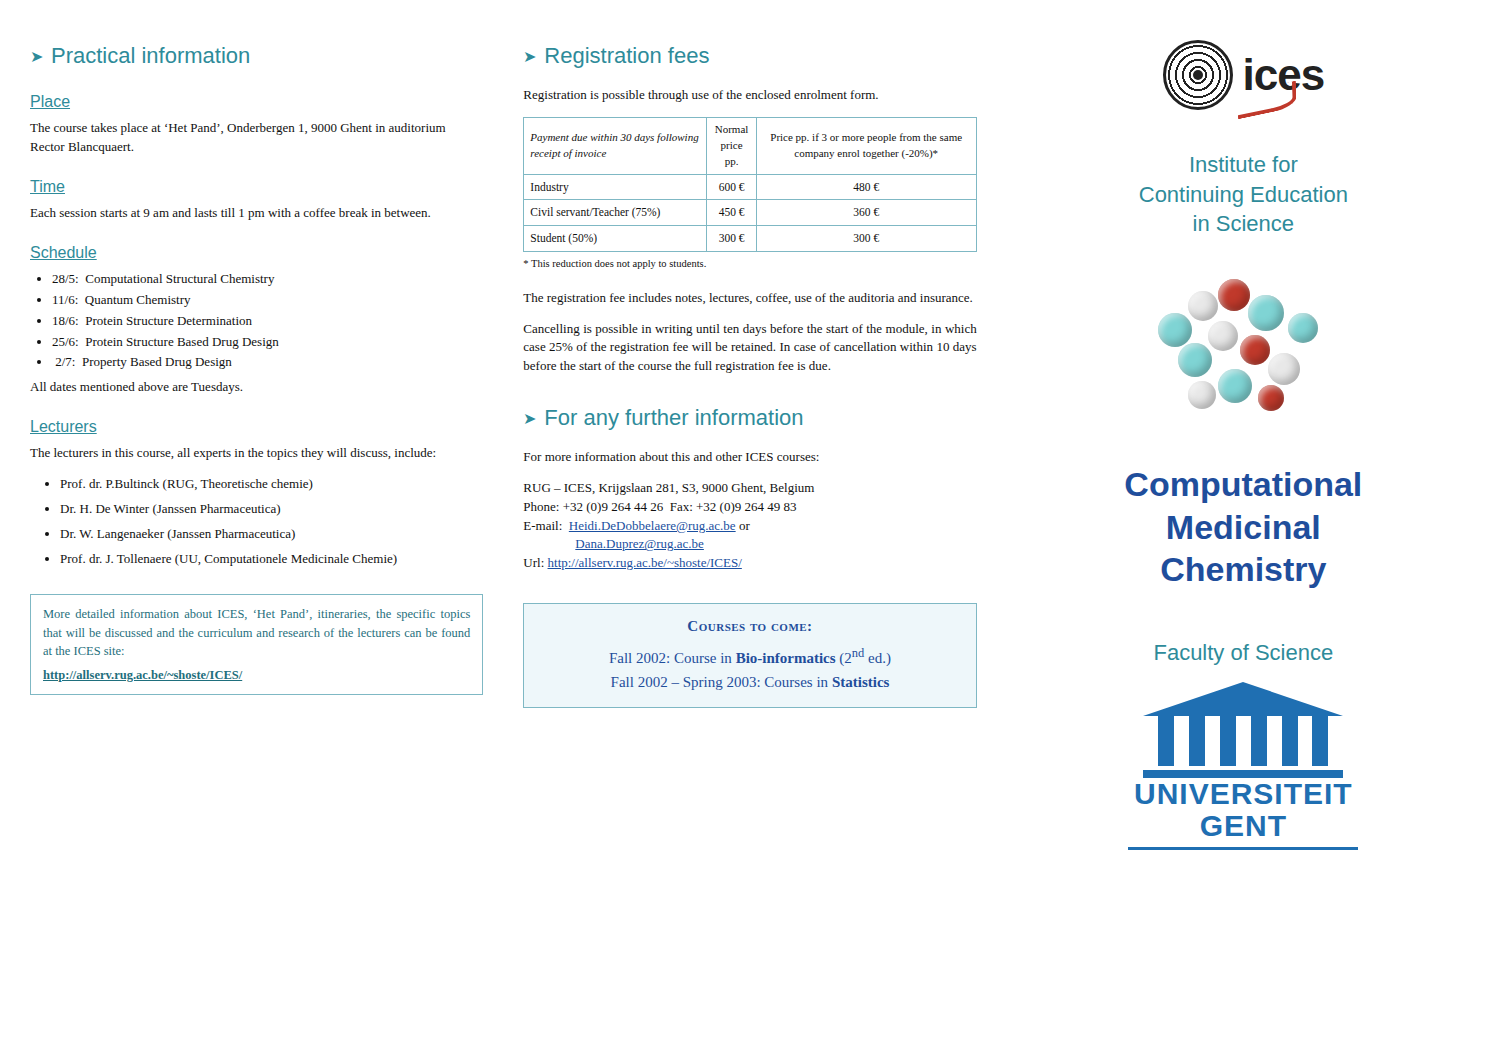Practical information
Place
The course takes place at ‘Het Pand’, Onderbergen 1, 9000 Ghent in auditorium Rector Blancquaert.
Time
Each session starts at 9 am and lasts till 1 pm with a coffee break in between.
Schedule
28/5: Computational Structural Chemistry
11/6: Quantum Chemistry
18/6: Protein Structure Determination
25/6: Protein Structure Based Drug Design
2/7: Property Based Drug Design
All dates mentioned above are Tuesdays.
Lecturers
The lecturers in this course, all experts in the topics they will discuss, include:
Prof. dr. P.Bultinck (RUG, Theoretische chemie)
Dr. H. De Winter (Janssen Pharmaceutica)
Dr. W. Langenaeker (Janssen Pharmaceutica)
Prof. dr. J. Tollenaere (UU, Computationele Medicinale Chemie)
More detailed information about ICES, ‘Het Pand’, itineraries, the specific topics that will be discussed and the curriculum and research of the lecturers can be found at the ICES site: http://allserv.rug.ac.be/~shoste/ICES/
Registration fees
Registration is possible through use of the enclosed enrolment form.
| Payment due within 30 days following receipt of invoice | Normal price pp. | Price pp. if 3 or more people from the same company enrol together (-20%)* |
| --- | --- | --- |
| Industry | 600 € | 480 € |
| Civil servant/Teacher (75%) | 450 € | 360 € |
| Student (50%) | 300 € | 300 € |
* This reduction does not apply to students.
The registration fee includes notes, lectures, coffee, use of the auditoria and insurance.
Cancelling is possible in writing until ten days before the start of the module, in which case 25% of the registration fee will be retained. In case of cancellation within 10 days before the start of the course the full registration fee is due.
For any further information
For more information about this and other ICES courses:
RUG – ICES, Krijgslaan 281, S3, 9000 Ghent, Belgium
Phone: +32 (0)9 264 44 26 Fax: +32 (0)9 264 49 83
E-mail: Heidi.DeDobbelaere@rug.ac.be or
Dana.Duprez@rug.ac.be
Url: http://allserv.rug.ac.be/~shoste/ICES/
Courses to come:
Fall 2002: Course in Bio-informatics (2nd ed.)
Fall 2002 – Spring 2003: Courses in Statistics
ices
Institute for
Continuing Education
in Science
Computational
Medicinal
Chemistry
Faculty of Science
UNIVERSITEIT
GENT